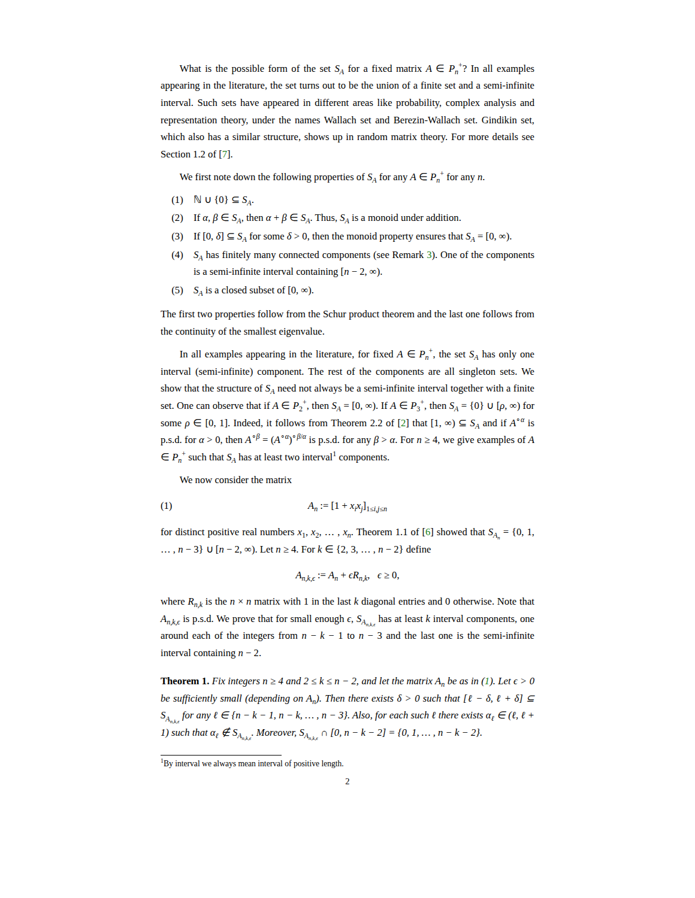What is the possible form of the set SA for a fixed matrix A ∈ Pn+? In all examples appearing in the literature, the set turns out to be the union of a finite set and a semi-infinite interval. Such sets have appeared in different areas like probability, complex analysis and representation theory, under the names Wallach set and Berezin-Wallach set. Gindikin set, which also has a similar structure, shows up in random matrix theory. For more details see Section 1.2 of [7].
We first note down the following properties of SA for any A ∈ Pn+ for any n.
(1) ℕ ∪ {0} ⊆ SA.
(2) If α, β ∈ SA, then α + β ∈ SA. Thus, SA is a monoid under addition.
(3) If [0, δ] ⊆ SA for some δ > 0, then the monoid property ensures that SA = [0, ∞).
(4) SA has finitely many connected components (see Remark 3). One of the components is a semi-infinite interval containing [n − 2, ∞).
(5) SA is a closed subset of [0, ∞).
The first two properties follow from the Schur product theorem and the last one follows from the continuity of the smallest eigenvalue.
In all examples appearing in the literature, for fixed A ∈ Pn+, the set SA has only one interval (semi-infinite) component. The rest of the components are all singleton sets. We show that the structure of SA need not always be a semi-infinite interval together with a finite set. One can observe that if A ∈ P2+, then SA = [0, ∞). If A ∈ P3+, then SA = {0} ∪ [ρ, ∞) for some ρ ∈ [0, 1]. Indeed, it follows from Theorem 2.2 of [2] that [1, ∞) ⊆ SA and if A∘α is p.s.d. for α > 0, then A∘β = (A∘α)∘β/α is p.s.d. for any β > α. For n ≥ 4, we give examples of A ∈ Pn+ such that SA has at least two interval1 components.
We now consider the matrix
(1) An := [1 + xi xj]1≤i,j≤n
for distinct positive real numbers x1, x2, … , xn. Theorem 1.1 of [6] showed that SAn = {0, 1, … , n − 3} ∪ [n − 2, ∞). Let n ≥ 4. For k ∈ {2, 3, … , n − 2} define
An,k,ϵ := An + ϵRn,k, ϵ ≥ 0,
where Rn,k is the n × n matrix with 1 in the last k diagonal entries and 0 otherwise. Note that An,k,ϵ is p.s.d. We prove that for small enough ϵ, SAn,k,ϵ has at least k interval components, one around each of the integers from n − k − 1 to n − 3 and the last one is the semi-infinite interval containing n − 2.
Theorem 1. Fix integers n ≥ 4 and 2 ≤ k ≤ n − 2, and let the matrix An be as in (1). Let ϵ > 0 be sufficiently small (depending on An). Then there exists δ > 0 such that [ℓ − δ, ℓ + δ] ⊆ SAn,k,ϵ for any ℓ ∈ {n − k − 1, n − k, … , n − 3}. Also, for each such ℓ there exists αℓ ∈ (ℓ, ℓ + 1) such that αℓ ∉ SAn,k,ϵ. Moreover, SAn,k,ϵ ∩ [0, n − k − 2] = {0, 1, … , n − k − 2}.
1By interval we always mean interval of positive length.
2